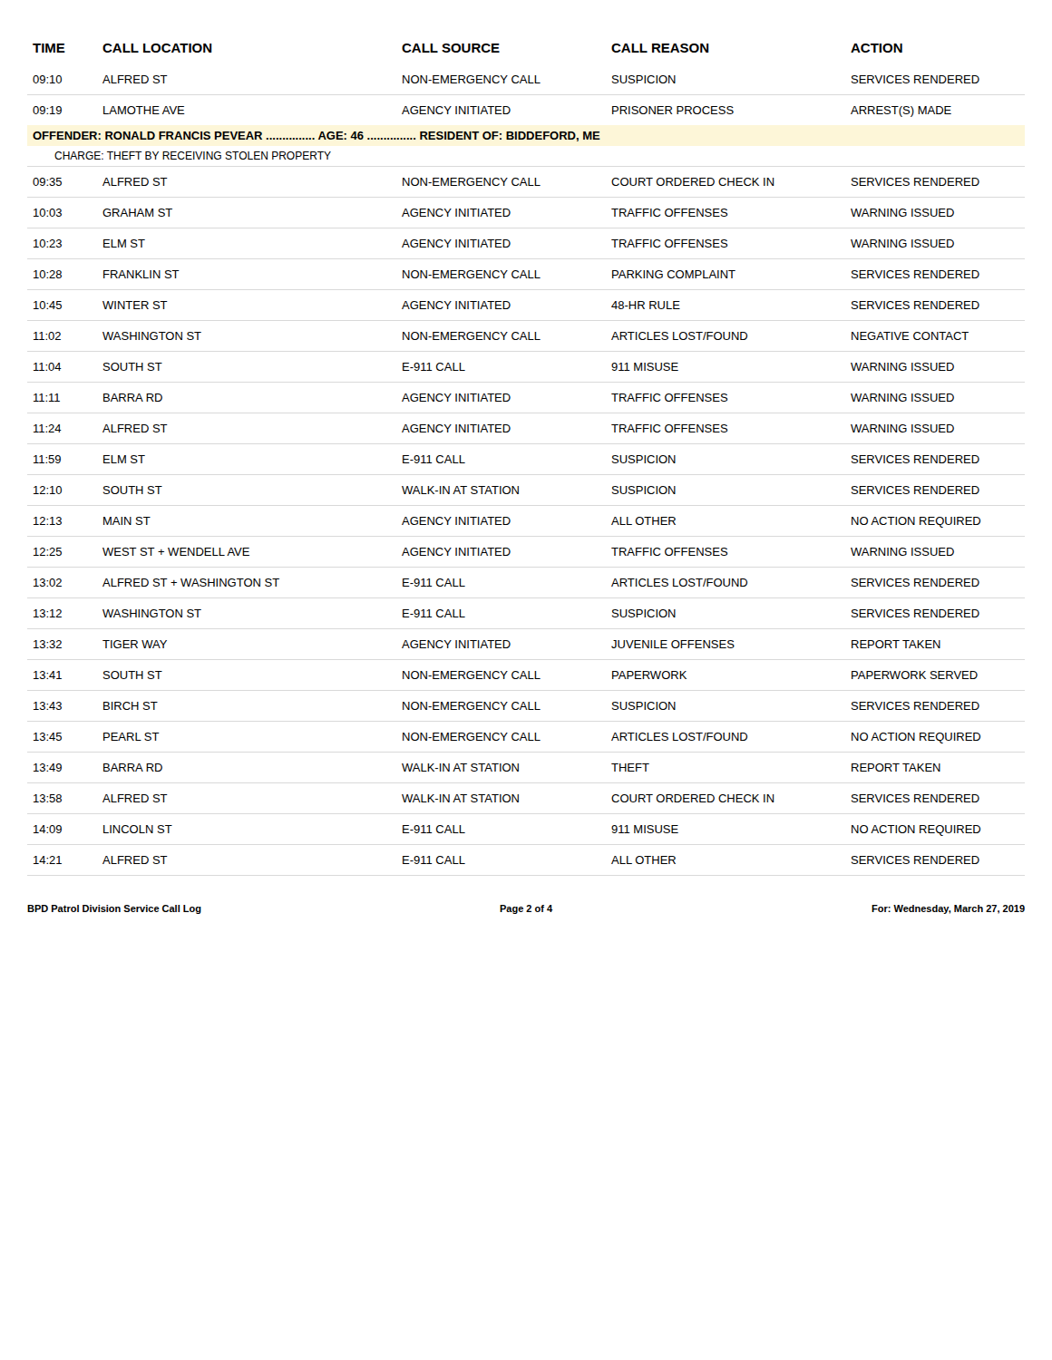| TIME | CALL LOCATION | CALL SOURCE | CALL REASON | ACTION |
| --- | --- | --- | --- | --- |
| 09:10 | ALFRED ST | NON-EMERGENCY CALL | SUSPICION | SERVICES RENDERED |
| 09:19 | LAMOTHE AVE | AGENCY INITIATED | PRISONER PROCESS | ARREST(S) MADE |
| OFFENDER: RONALD FRANCIS PEVEAR ............... AGE: 46 ............... RESIDENT OF: BIDDEFORD, ME |
| CHARGE: THEFT BY RECEIVING STOLEN PROPERTY |
| 09:35 | ALFRED ST | NON-EMERGENCY CALL | COURT ORDERED CHECK IN | SERVICES RENDERED |
| 10:03 | GRAHAM ST | AGENCY INITIATED | TRAFFIC OFFENSES | WARNING ISSUED |
| 10:23 | ELM ST | AGENCY INITIATED | TRAFFIC OFFENSES | WARNING ISSUED |
| 10:28 | FRANKLIN ST | NON-EMERGENCY CALL | PARKING COMPLAINT | SERVICES RENDERED |
| 10:45 | WINTER ST | AGENCY INITIATED | 48-HR RULE | SERVICES RENDERED |
| 11:02 | WASHINGTON ST | NON-EMERGENCY CALL | ARTICLES LOST/FOUND | NEGATIVE CONTACT |
| 11:04 | SOUTH ST | E-911 CALL | 911 MISUSE | WARNING ISSUED |
| 11:11 | BARRA RD | AGENCY INITIATED | TRAFFIC OFFENSES | WARNING ISSUED |
| 11:24 | ALFRED ST | AGENCY INITIATED | TRAFFIC OFFENSES | WARNING ISSUED |
| 11:59 | ELM ST | E-911 CALL | SUSPICION | SERVICES RENDERED |
| 12:10 | SOUTH ST | WALK-IN AT STATION | SUSPICION | SERVICES RENDERED |
| 12:13 | MAIN ST | AGENCY INITIATED | ALL OTHER | NO ACTION REQUIRED |
| 12:25 | WEST ST + WENDELL AVE | AGENCY INITIATED | TRAFFIC OFFENSES | WARNING ISSUED |
| 13:02 | ALFRED ST + WASHINGTON ST | E-911 CALL | ARTICLES LOST/FOUND | SERVICES RENDERED |
| 13:12 | WASHINGTON ST | E-911 CALL | SUSPICION | SERVICES RENDERED |
| 13:32 | TIGER WAY | AGENCY INITIATED | JUVENILE OFFENSES | REPORT TAKEN |
| 13:41 | SOUTH ST | NON-EMERGENCY CALL | PAPERWORK | PAPERWORK SERVED |
| 13:43 | BIRCH ST | NON-EMERGENCY CALL | SUSPICION | SERVICES RENDERED |
| 13:45 | PEARL ST | NON-EMERGENCY CALL | ARTICLES LOST/FOUND | NO ACTION REQUIRED |
| 13:49 | BARRA RD | WALK-IN AT STATION | THEFT | REPORT TAKEN |
| 13:58 | ALFRED ST | WALK-IN AT STATION | COURT ORDERED CHECK IN | SERVICES RENDERED |
| 14:09 | LINCOLN ST | E-911 CALL | 911 MISUSE | NO ACTION REQUIRED |
| 14:21 | ALFRED ST | E-911 CALL | ALL OTHER | SERVICES RENDERED |
BPD Patrol Division Service Call Log
Page 2 of 4
For: Wednesday, March 27, 2019